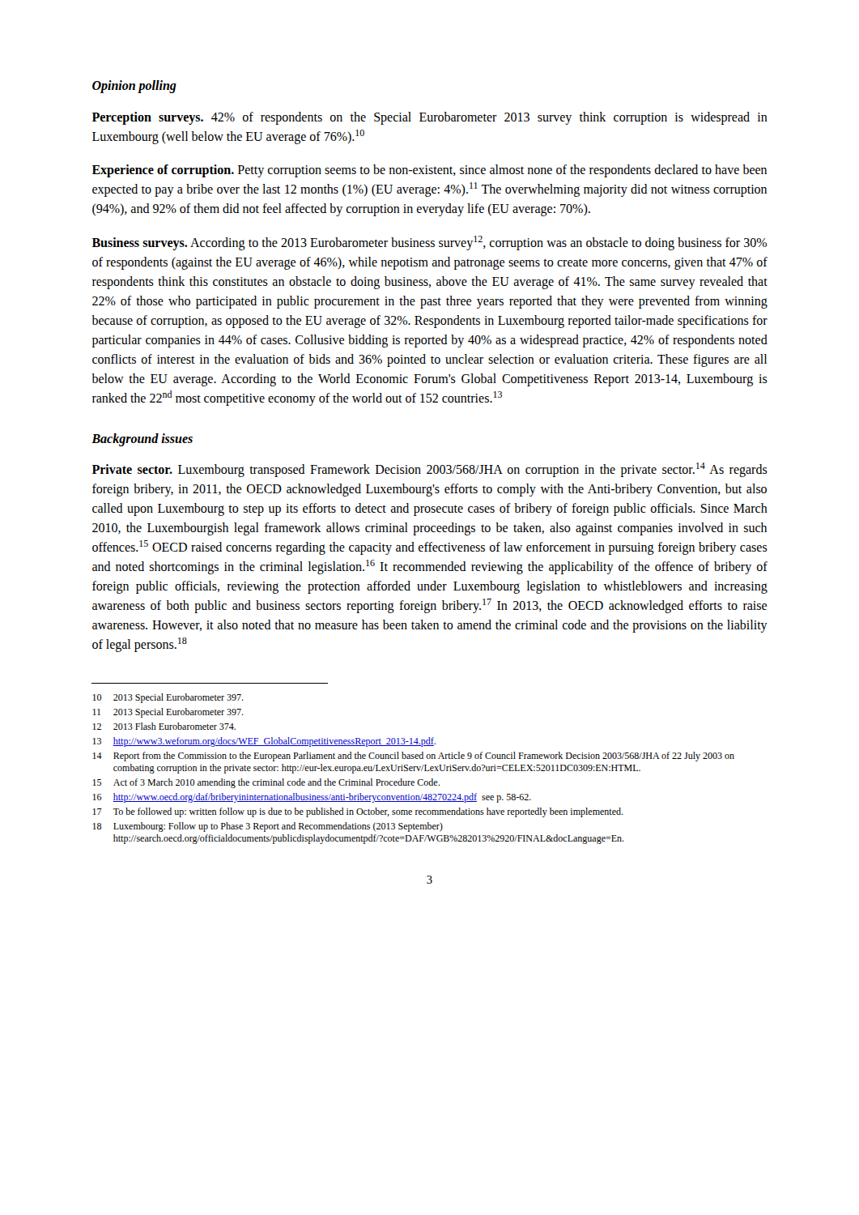Opinion polling
Perception surveys. 42% of respondents on the Special Eurobarometer 2013 survey think corruption is widespread in Luxembourg (well below the EU average of 76%).10
Experience of corruption. Petty corruption seems to be non-existent, since almost none of the respondents declared to have been expected to pay a bribe over the last 12 months (1%) (EU average: 4%).11 The overwhelming majority did not witness corruption (94%), and 92% of them did not feel affected by corruption in everyday life (EU average: 70%).
Business surveys. According to the 2013 Eurobarometer business survey12, corruption was an obstacle to doing business for 30% of respondents (against the EU average of 46%), while nepotism and patronage seems to create more concerns, given that 47% of respondents think this constitutes an obstacle to doing business, above the EU average of 41%. The same survey revealed that 22% of those who participated in public procurement in the past three years reported that they were prevented from winning because of corruption, as opposed to the EU average of 32%. Respondents in Luxembourg reported tailor-made specifications for particular companies in 44% of cases. Collusive bidding is reported by 40% as a widespread practice, 42% of respondents noted conflicts of interest in the evaluation of bids and 36% pointed to unclear selection or evaluation criteria. These figures are all below the EU average. According to the World Economic Forum's Global Competitiveness Report 2013-14, Luxembourg is ranked the 22nd most competitive economy of the world out of 152 countries.13
Background issues
Private sector. Luxembourg transposed Framework Decision 2003/568/JHA on corruption in the private sector.14 As regards foreign bribery, in 2011, the OECD acknowledged Luxembourg's efforts to comply with the Anti-bribery Convention, but also called upon Luxembourg to step up its efforts to detect and prosecute cases of bribery of foreign public officials. Since March 2010, the Luxembourgish legal framework allows criminal proceedings to be taken, also against companies involved in such offences.15 OECD raised concerns regarding the capacity and effectiveness of law enforcement in pursuing foreign bribery cases and noted shortcomings in the criminal legislation.16 It recommended reviewing the applicability of the offence of bribery of foreign public officials, reviewing the protection afforded under Luxembourg legislation to whistleblowers and increasing awareness of both public and business sectors reporting foreign bribery.17 In 2013, the OECD acknowledged efforts to raise awareness. However, it also noted that no measure has been taken to amend the criminal code and the provisions on the liability of legal persons.18
2013 Special Eurobarometer 397.
2013 Special Eurobarometer 397.
2013 Flash Eurobarometer 374.
http://www3.weforum.org/docs/WEF_GlobalCompetitivenessReport_2013-14.pdf.
Report from the Commission to the European Parliament and the Council based on Article 9 of Council Framework Decision 2003/568/JHA of 22 July 2003 on combating corruption in the private sector: http://eur-lex.europa.eu/LexUriServ/LexUriServ.do?uri=CELEX:52011DC0309:EN:HTML.
Act of 3 March 2010 amending the criminal code and the Criminal Procedure Code.
http://www.oecd.org/daf/briberyininternationalbusiness/anti-briberyconvention/48270224.pdf see p. 58-62.
To be followed up: written follow up is due to be published in October, some recommendations have reportedly been implemented.
Luxembourg: Follow up to Phase 3 Report and Recommendations (2013 September)
http://search.oecd.org/officialdocuments/publicdisplaydocumentpdf/?cote=DAF/WGB%282013%2920/FINAL&docLanguage=En.
3